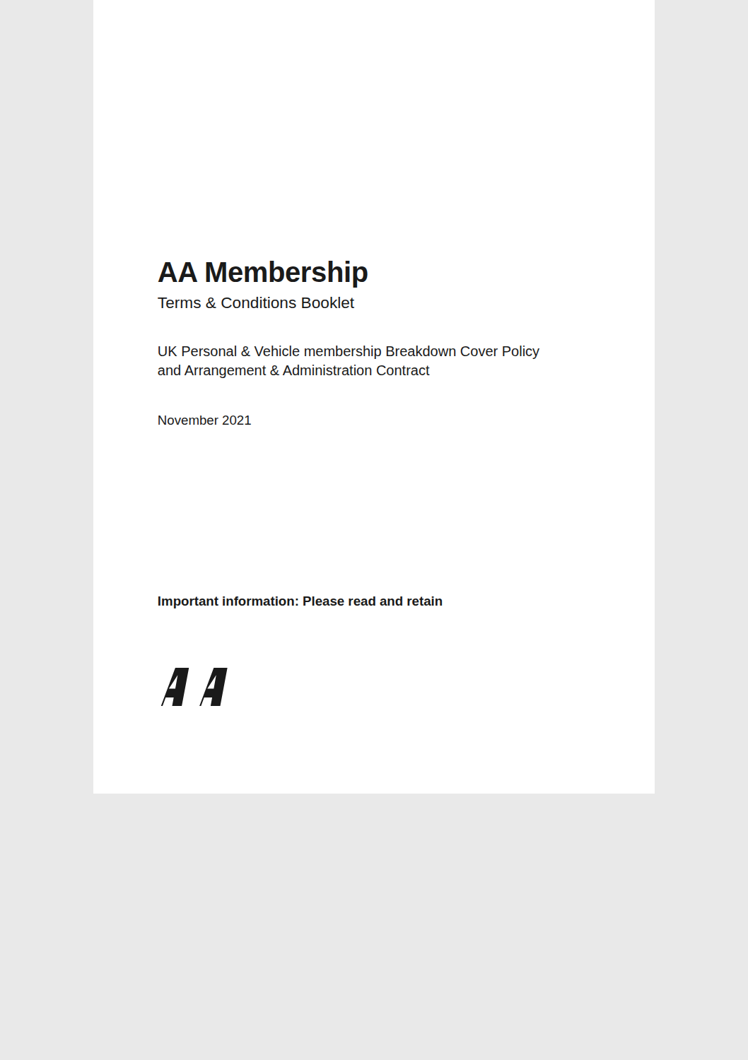AA Membership
Terms & Conditions Booklet
UK Personal & Vehicle membership Breakdown Cover Policy and Arrangement & Administration Contract
November 2021
Important information: Please read and retain
AA